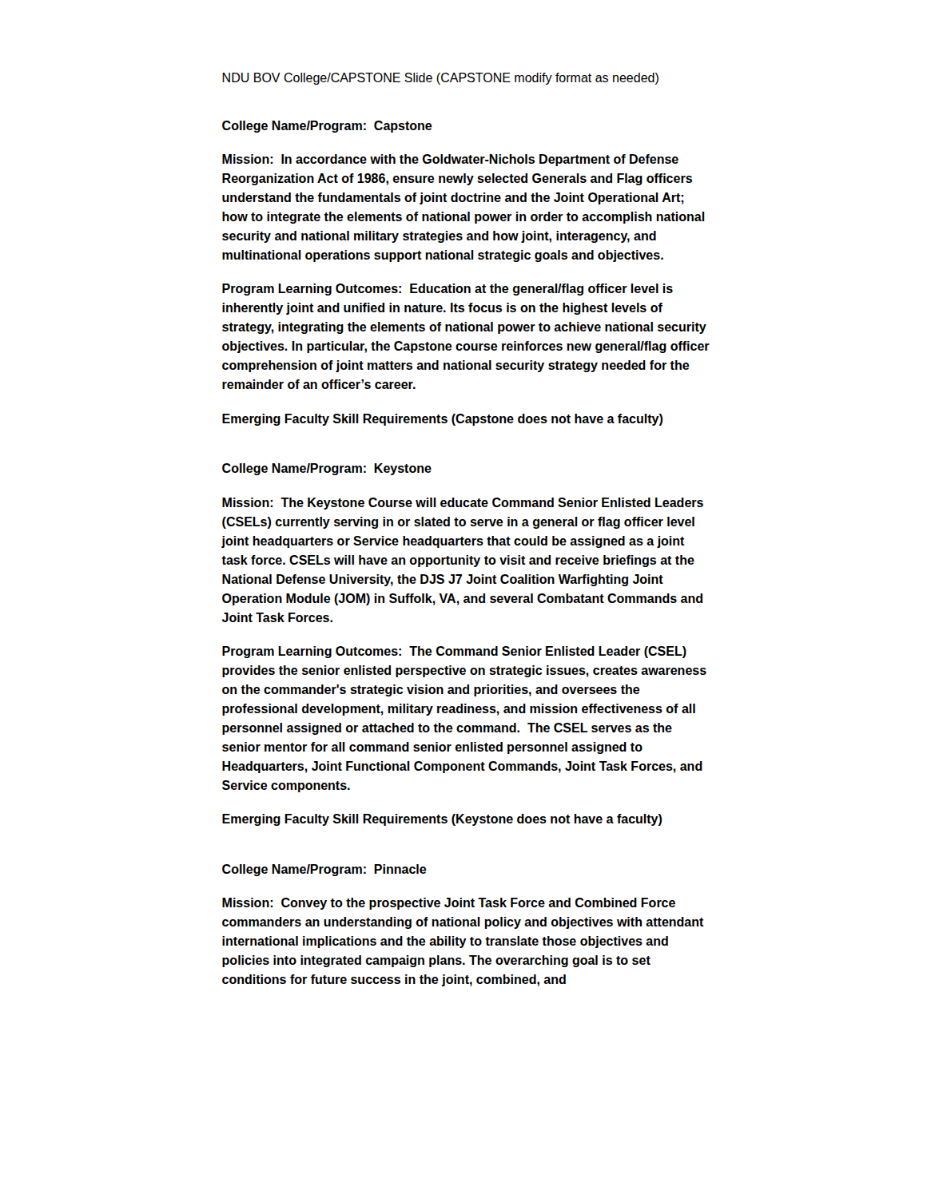NDU BOV College/CAPSTONE Slide (CAPSTONE modify format as needed)
College Name/Program: Capstone
Mission: In accordance with the Goldwater-Nichols Department of Defense Reorganization Act of 1986, ensure newly selected Generals and Flag officers understand the fundamentals of joint doctrine and the Joint Operational Art; how to integrate the elements of national power in order to accomplish national security and national military strategies and how joint, interagency, and multinational operations support national strategic goals and objectives.
Program Learning Outcomes: Education at the general/flag officer level is inherently joint and unified in nature. Its focus is on the highest levels of strategy, integrating the elements of national power to achieve national security objectives. In particular, the Capstone course reinforces new general/flag officer comprehension of joint matters and national security strategy needed for the remainder of an officer’s career.
Emerging Faculty Skill Requirements (Capstone does not have a faculty)
College Name/Program: Keystone
Mission: The Keystone Course will educate Command Senior Enlisted Leaders (CSELs) currently serving in or slated to serve in a general or flag officer level joint headquarters or Service headquarters that could be assigned as a joint task force. CSELs will have an opportunity to visit and receive briefings at the National Defense University, the DJS J7 Joint Coalition Warfighting Joint Operation Module (JOM) in Suffolk, VA, and several Combatant Commands and Joint Task Forces.
Program Learning Outcomes: The Command Senior Enlisted Leader (CSEL) provides the senior enlisted perspective on strategic issues, creates awareness on the commander's strategic vision and priorities, and oversees the professional development, military readiness, and mission effectiveness of all personnel assigned or attached to the command. The CSEL serves as the senior mentor for all command senior enlisted personnel assigned to Headquarters, Joint Functional Component Commands, Joint Task Forces, and Service components.
Emerging Faculty Skill Requirements (Keystone does not have a faculty)
College Name/Program: Pinnacle
Mission: Convey to the prospective Joint Task Force and Combined Force commanders an understanding of national policy and objectives with attendant international implications and the ability to translate those objectives and policies into integrated campaign plans. The overarching goal is to set conditions for future success in the joint, combined, and